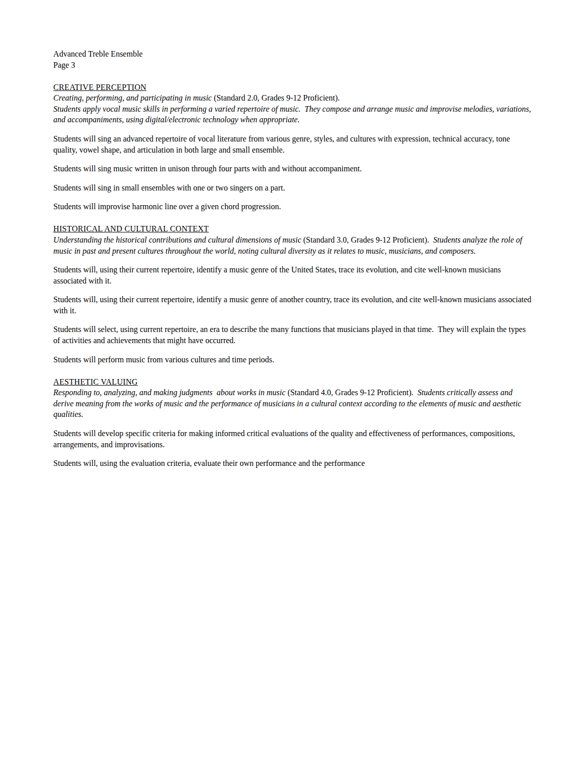Advanced Treble Ensemble
Page 3
CREATIVE PERCEPTION
Creating, performing, and participating in music (Standard 2.0, Grades 9-12 Proficient).
Students apply vocal music skills in performing a varied repertoire of music. They compose and arrange music and improvise melodies, variations, and accompaniments, using digital/electronic technology when appropriate.
Students will sing an advanced repertoire of vocal literature from various genre, styles, and cultures with expression, technical accuracy, tone quality, vowel shape, and articulation in both large and small ensemble.
Students will sing music written in unison through four parts with and without accompaniment.
Students will sing in small ensembles with one or two singers on a part.
Students will improvise harmonic line over a given chord progression.
HISTORICAL AND CULTURAL CONTEXT
Understanding the historical contributions and cultural dimensions of music (Standard 3.0, Grades 9-12 Proficient). Students analyze the role of music in past and present cultures throughout the world, noting cultural diversity as it relates to music, musicians, and composers.
Students will, using their current repertoire, identify a music genre of the United States, trace its evolution, and cite well-known musicians associated with it.
Students will, using their current repertoire, identify a music genre of another country, trace its evolution, and cite well-known musicians associated with it.
Students will select, using current repertoire, an era to describe the many functions that musicians played in that time. They will explain the types of activities and achievements that might have occurred.
Students will perform music from various cultures and time periods.
AESTHETIC VALUING
Responding to, analyzing, and making judgments about works in music (Standard 4.0, Grades 9-12 Proficient). Students critically assess and derive meaning from the works of music and the performance of musicians in a cultural context according to the elements of music and aesthetic qualities.
Students will develop specific criteria for making informed critical evaluations of the quality and effectiveness of performances, compositions, arrangements, and improvisations.
Students will, using the evaluation criteria, evaluate their own performance and the performance